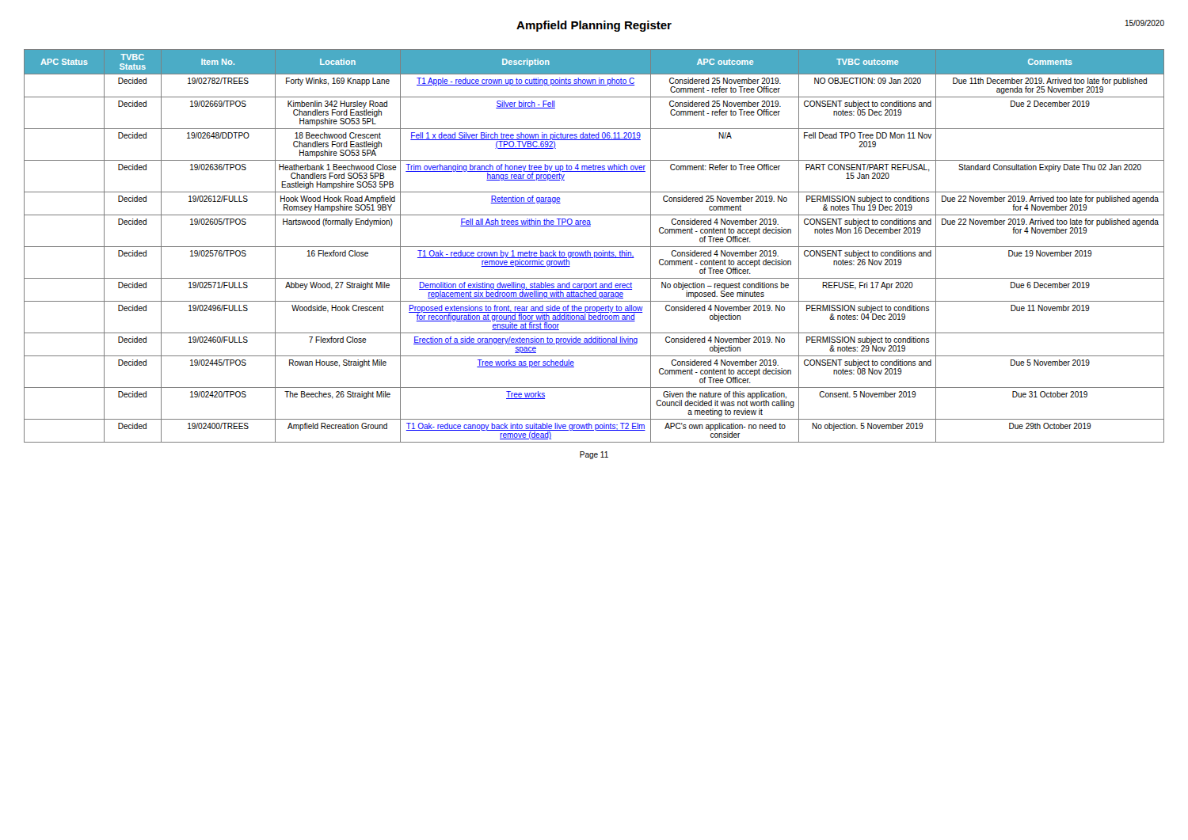Ampfield Planning Register
15/09/2020
| APC Status | TVBC Status | Item No. | Location | Description | APC outcome | TVBC outcome | Comments |
| --- | --- | --- | --- | --- | --- | --- | --- |
| | Decided | 19/02782/TREES | Forty Winks, 169 Knapp Lane | T1 Apple - reduce crown up to cutting points shown in photo C | Considered 25 November 2019. Comment - refer to Tree Officer | NO OBJECTION: 09 Jan 2020 | Due 11th December 2019. Arrived too late for published agenda for 25 November 2019 |
| | Decided | 19/02669/TPOS | Kimbenlin 342 Hursley Road Chandlers Ford Eastleigh Hampshire SO53 5PL | Silver birch - Fell | Considered 25 November 2019. Comment - refer to Tree Officer | CONSENT subject to conditions and notes: 05 Dec 2019 | Due 2 December 2019 |
| | Decided | 19/02648/DDTPO | 18 Beechwood Crescent Chandlers Ford Eastleigh Hampshire SO53 5PA | Fell 1 x dead Silver Birch tree shown in pictures dated 06.11.2019 (TPO.TVBC.692) | N/A | Fell Dead TPO Tree DD Mon 11 Nov 2019 | |
| | Decided | 19/02636/TPOS | Heatherbank 1 Beechwood Close Chandlers Ford SO53 5PB Eastleigh Hampshire SO53 5PB | Trim overhanging branch of honey tree by up to 4 metres which over hangs rear of property | Comment: Refer to Tree Officer | PART CONSENT/PART REFUSAL, 15 Jan 2020 | Standard Consultation Expiry Date Thu 02 Jan 2020 |
| | Decided | 19/02612/FULLS | Hook Wood Hook Road Ampfield Romsey Hampshire SO51 9BY | Retention of garage | Considered 25 November 2019. No comment | PERMISSION subject to conditions & notes Thu 19 Dec 2019 | Due 22 November 2019. Arrived too late for published agenda for 4 November 2019 |
| | Decided | 19/02605/TPOS | Hartswood (formally Endymion) | Fell all Ash trees within the TPO area | Considered 4 November 2019. Comment - content to accept decision of Tree Officer. | CONSENT subject to conditions and notes Mon 16 December 2019 | Due 22 November 2019. Arrived too late for published agenda for 4 November 2019 |
| | Decided | 19/02576/TPOS | 16 Flexford Close | T1 Oak - reduce crown by 1 metre back to growth points, thin, remove epicormic growth | Considered 4 November 2019. Comment - content to accept decision of Tree Officer. | CONSENT subject to conditions and notes: 26 Nov 2019 | Due 19 November 2019 |
| | Decided | 19/02571/FULLS | Abbey Wood, 27 Straight Mile | Demolition of existing dwelling, stables and carport and erect replacement six bedroom dwelling with attached garage | No objection – request conditions be imposed. See minutes | REFUSE, Fri 17 Apr 2020 | Due 6 December 2019 |
| | Decided | 19/02496/FULLS | Woodside, Hook Crescent | Proposed extensions to front, rear and side of the property to allow for reconfiguration at ground floor with additional bedroom and ensuite at first floor | Considered 4 November 2019. No objection | PERMISSION subject to conditions & notes: 04 Dec 2019 | Due 11 Novembr 2019 |
| | Decided | 19/02460/FULLS | 7 Flexford Close | Erection of a side orangery/extension to provide additional living space | Considered 4 November 2019. No objection | PERMISSION subject to conditions & notes: 29 Nov 2019 | |
| | Decided | 19/02445/TPOS | Rowan House, Straight Mile | Tree works as per schedule | Considered 4 November 2019. Comment - content to accept decision of Tree Officer. | CONSENT subject to conditions and notes: 08 Nov 2019 | Due 5 November 2019 |
| | Decided | 19/02420/TPOS | The Beeches, 26 Straight Mile | Tree works | Given the nature of this application, Council decided it was not worth calling a meeting to review it | Consent. 5 November 2019 | Due 31 October 2019 |
| | Decided | 19/02400/TREES | Ampfield Recreation Ground | T1 Oak- reduce canopy back into suitable live growth points; T2 Elm remove (dead) | APC's own application- no need to consider | No objection. 5 November 2019 | Due 29th October 2019 |
Page 11